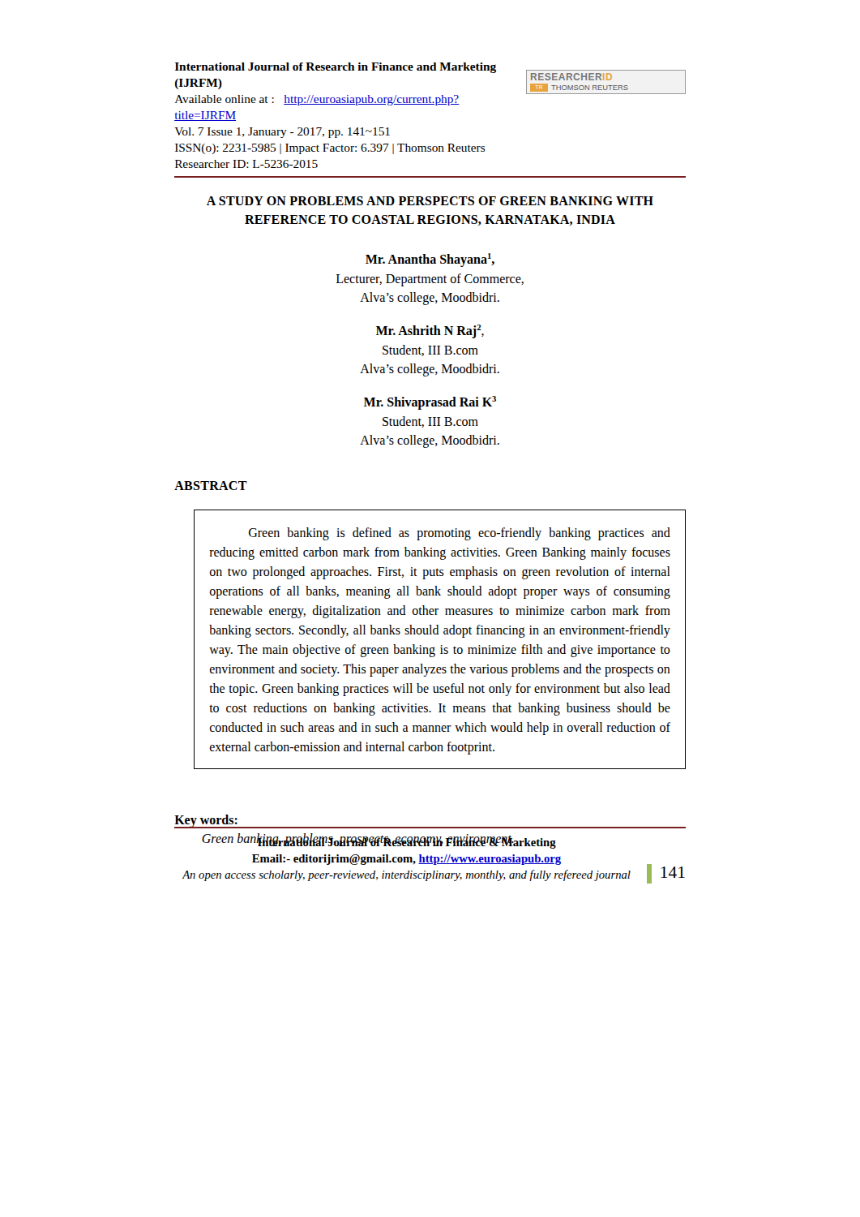International Journal of Research in Finance and Marketing (IJRFM)
Available online at : http://euroasiapub.org/current.php?title=IJRFM
Vol. 7 Issue 1, January - 2017, pp. 141~151
ISSN(o): 2231-5985 | Impact Factor: 6.397 | Thomson Reuters Researcher ID: L-5236-2015
RESEARCHERID
TR THOMSON REUTERS
A Study on Problems and Perspects of Green Banking with Reference to Coastal Regions, Karnataka, India
Mr. Anantha Shayana1,
Lecturer, Department of Commerce,
Alva’s college, Moodbidri.
Mr. Ashrith N Raj2,
Student, III B.com
Alva’s college, Moodbidri.
Mr. Shivaprasad Rai K3
Student, III B.com
Alva’s college, Moodbidri.
ABSTRACT
Green banking is defined as promoting eco-friendly banking practices and reducing emitted carbon mark from banking activities. Green Banking mainly focuses on two prolonged approaches. First, it puts emphasis on green revolution of internal operations of all banks, meaning all bank should adopt proper ways of consuming renewable energy, digitalization and other measures to minimize carbon mark from banking sectors. Secondly, all banks should adopt financing in an environment-friendly way. The main objective of green banking is to minimize filth and give importance to environment and society. This paper analyzes the various problems and the prospects on the topic. Green banking practices will be useful not only for environment but also lead to cost reductions on banking activities. It means that banking business should be conducted in such areas and in such a manner which would help in overall reduction of external carbon-emission and internal carbon footprint.
Key words:
Green banking, problems, prospects, economy, environment.
International Journal of Research in Finance & Marketing
Email:- editorijrim@gmail.com, http://www.euroasiapub.org
An open access scholarly, peer-reviewed, interdisciplinary, monthly, and fully refereed journal
141